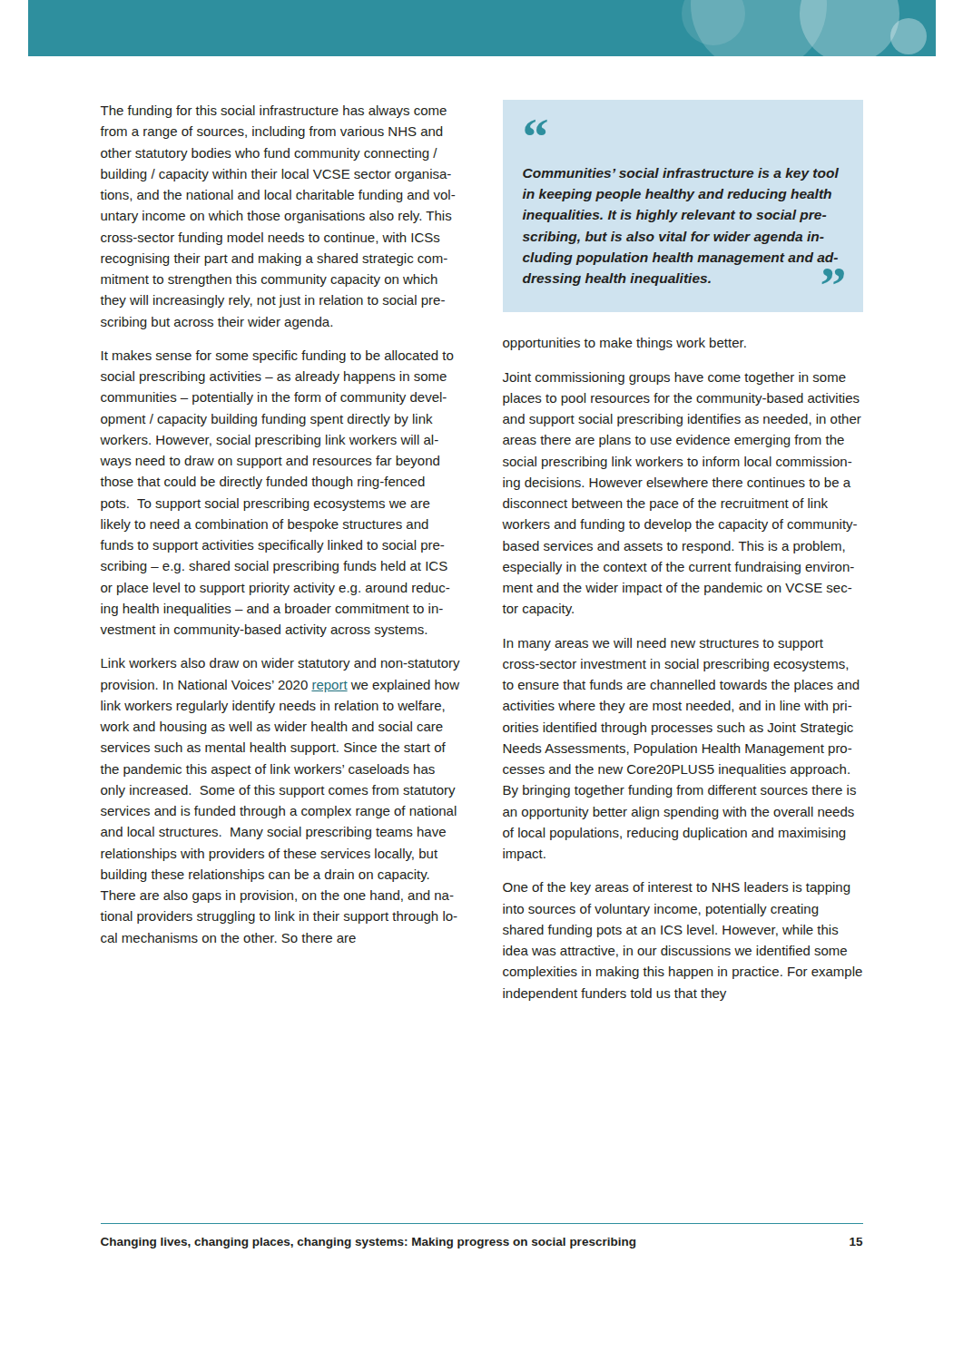The funding for this social infrastructure has always come from a range of sources, including from various NHS and other statutory bodies who fund community connecting / building / capacity within their local VCSE sector organisations, and the national and local charitable funding and voluntary income on which those organisations also rely. This cross-sector funding model needs to continue, with ICSs recognising their part and making a shared strategic commitment to strengthen this community capacity on which they will increasingly rely, not just in relation to social prescribing but across their wider agenda.
It makes sense for some specific funding to be allocated to social prescribing activities – as already happens in some communities – potentially in the form of community development / capacity building funding spent directly by link workers. However, social prescribing link workers will always need to draw on support and resources far beyond those that could be directly funded though ring-fenced pots. To support social prescribing ecosystems we are likely to need a combination of bespoke structures and funds to support activities specifically linked to social prescribing – e.g. shared social prescribing funds held at ICS or place level to support priority activity e.g. around reducing health inequalities – and a broader commitment to investment in community-based activity across systems.
Link workers also draw on wider statutory and non-statutory provision. In National Voices’ 2020 report we explained how link workers regularly identify needs in relation to welfare, work and housing as well as wider health and social care services such as mental health support. Since the start of the pandemic this aspect of link workers’ caseloads has only increased. Some of this support comes from statutory services and is funded through a complex range of national and local structures. Many social prescribing teams have relationships with providers of these services locally, but building these relationships can be a drain on capacity. There are also gaps in provision, on the one hand, and national providers struggling to link in their support through local mechanisms on the other. So there are
“
Communities’ social infrastructure is a key tool in keeping people healthy and reducing health inequalities. It is highly relevant to social prescribing, but is also vital for wider agenda including population health management and addressing health inequalities.
”
opportunities to make things work better.
Joint commissioning groups have come together in some places to pool resources for the community-based activities and support social prescribing identifies as needed, in other areas there are plans to use evidence emerging from the social prescribing link workers to inform local commissioning decisions. However elsewhere there continues to be a disconnect between the pace of the recruitment of link workers and funding to develop the capacity of community-based services and assets to respond. This is a problem, especially in the context of the current fundraising environment and the wider impact of the pandemic on VCSE sector capacity.
In many areas we will need new structures to support cross-sector investment in social prescribing ecosystems, to ensure that funds are channelled towards the places and activities where they are most needed, and in line with priorities identified through processes such as Joint Strategic Needs Assessments, Population Health Management processes and the new Core20PLUS5 inequalities approach. By bringing together funding from different sources there is an opportunity better align spending with the overall needs of local populations, reducing duplication and maximising impact.
One of the key areas of interest to NHS leaders is tapping into sources of voluntary income, potentially creating shared funding pots at an ICS level. However, while this idea was attractive, in our discussions we identified some complexities in making this happen in practice. For example independent funders told us that they
Changing lives, changing places, changing systems: Making progress on social prescribing 15